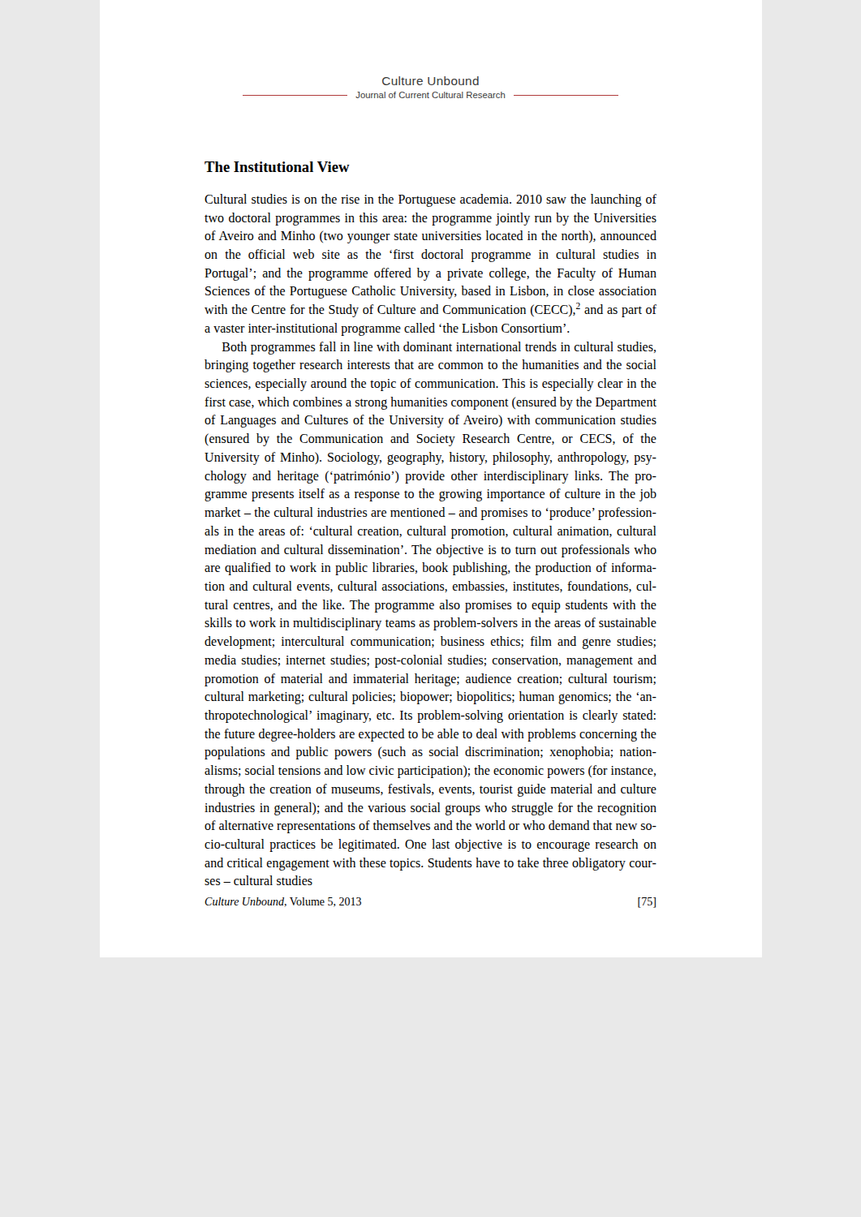Culture Unbound
Journal of Current Cultural Research
The Institutional View
Cultural studies is on the rise in the Portuguese academia. 2010 saw the launching of two doctoral programmes in this area: the programme jointly run by the Universities of Aveiro and Minho (two younger state universities located in the north), announced on the official web site as the ‘first doctoral programme in cultural studies in Portugal’; and the programme offered by a private college, the Faculty of Human Sciences of the Portuguese Catholic University, based in Lisbon, in close association with the Centre for the Study of Culture and Communication (CECC),2 and as part of a vaster inter-institutional programme called ‘the Lisbon Consortium’.
Both programmes fall in line with dominant international trends in cultural studies, bringing together research interests that are common to the humanities and the social sciences, especially around the topic of communication. This is especially clear in the first case, which combines a strong humanities component (ensured by the Department of Languages and Cultures of the University of Aveiro) with communication studies (ensured by the Communication and Society Research Centre, or CECS, of the University of Minho). Sociology, geography, history, philosophy, anthropology, psychology and heritage (‘património’) provide other interdisciplinary links. The programme presents itself as a response to the growing importance of culture in the job market – the cultural industries are mentioned – and promises to ‘produce’ professionals in the areas of: ‘cultural creation, cultural promotion, cultural animation, cultural mediation and cultural dissemination’. The objective is to turn out professionals who are qualified to work in public libraries, book publishing, the production of information and cultural events, cultural associations, embassies, institutes, foundations, cultural centres, and the like. The programme also promises to equip students with the skills to work in multidisciplinary teams as problem-solvers in the areas of sustainable development; intercultural communication; business ethics; film and genre studies; media studies; internet studies; post-colonial studies; conservation, management and promotion of material and immaterial heritage; audience creation; cultural tourism; cultural marketing; cultural policies; biopower; biopolitics; human genomics; the ‘anthropotechnological’ imaginary, etc. Its problem-solving orientation is clearly stated: the future degree-holders are expected to be able to deal with problems concerning the populations and public powers (such as social discrimination; xenophobia; nationalisms; social tensions and low civic participation); the economic powers (for instance, through the creation of museums, festivals, events, tourist guide material and culture industries in general); and the various social groups who struggle for the recognition of alternative representations of themselves and the world or who demand that new socio-cultural practices be legitimated. One last objective is to encourage research on and critical engagement with these topics. Students have to take three obligatory courses – cultural studies
Culture Unbound, Volume 5, 2013
[75]